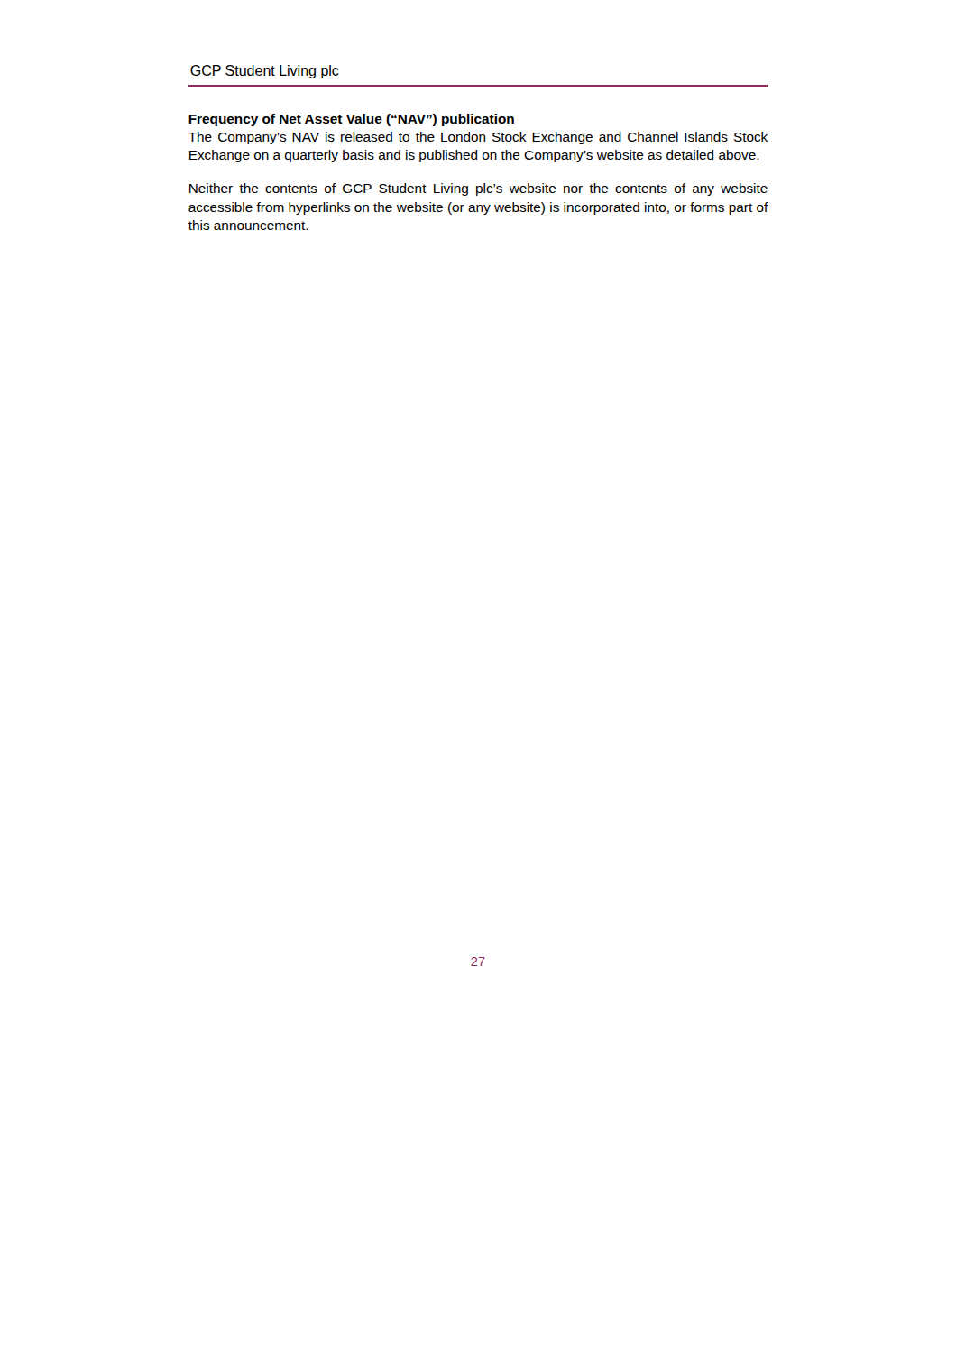GCP Student Living plc
Frequency of Net Asset Value (“NAV”) publication
The Company’s NAV is released to the London Stock Exchange and Channel Islands Stock Exchange on a quarterly basis and is published on the Company’s website as detailed above.
Neither the contents of GCP Student Living plc’s website nor the contents of any website accessible from hyperlinks on the website (or any website) is incorporated into, or forms part of this announcement.
27